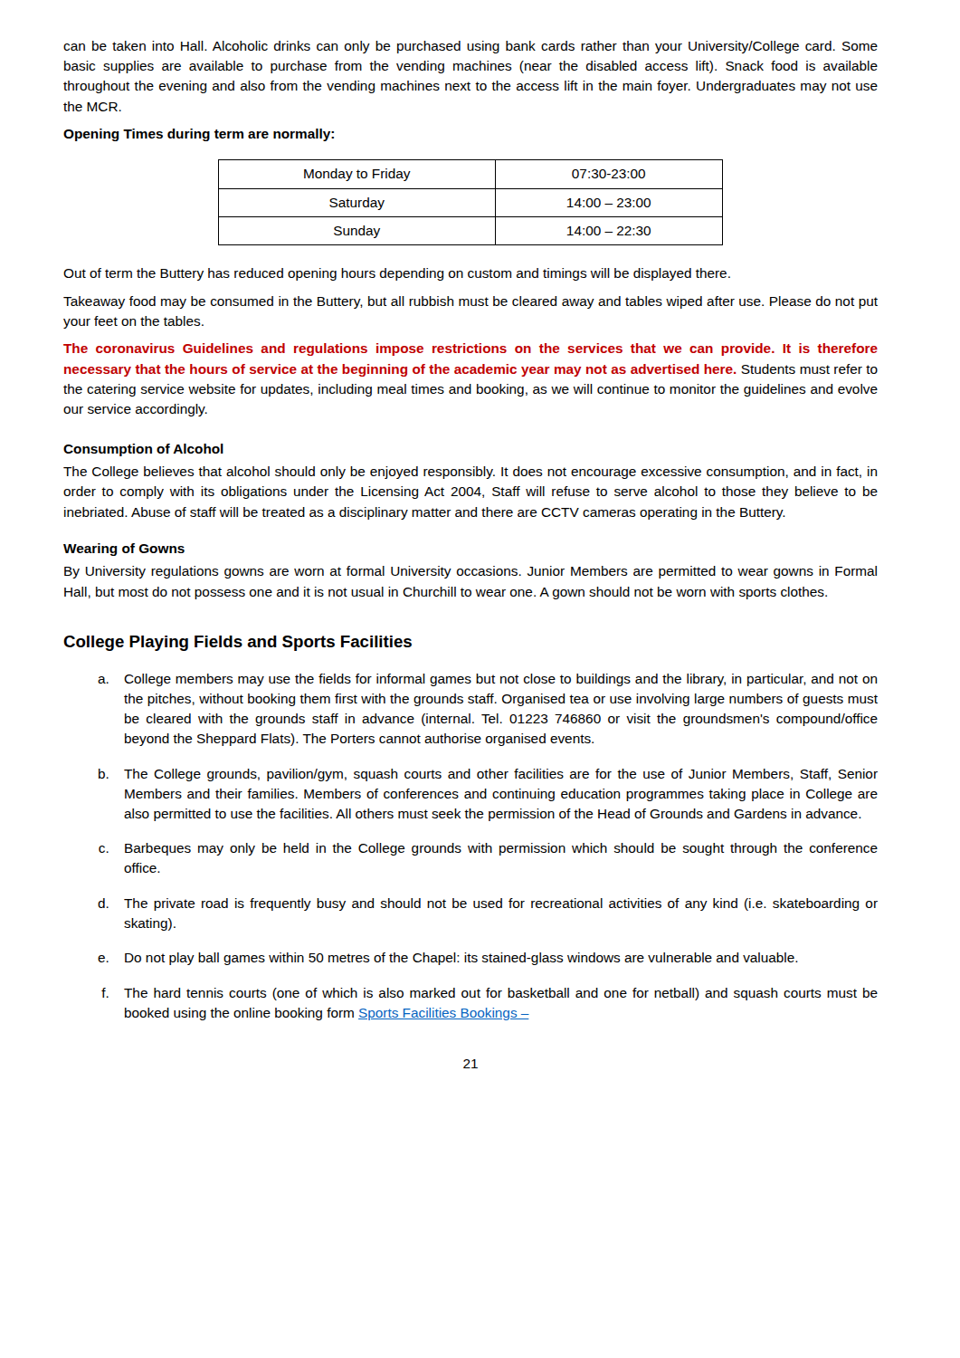can be taken into Hall. Alcoholic drinks can only be purchased using bank cards rather than your University/College card. Some basic supplies are available to purchase from the vending machines (near the disabled access lift). Snack food is available throughout the evening and also from the vending machines next to the access lift in the main foyer. Undergraduates may not use the MCR.
Opening Times during term are normally:
| Monday to Friday | 07:30-23:00 |
| Saturday | 14:00 – 23:00 |
| Sunday | 14:00 – 22:30 |
Out of term the Buttery has reduced opening hours depending on custom and timings will be displayed there.
Takeaway food may be consumed in the Buttery, but all rubbish must be cleared away and tables wiped after use. Please do not put your feet on the tables.
The coronavirus Guidelines and regulations impose restrictions on the services that we can provide. It is therefore necessary that the hours of service at the beginning of the academic year may not as advertised here. Students must refer to the catering service website for updates, including meal times and booking, as we will continue to monitor the guidelines and evolve our service accordingly.
Consumption of Alcohol
The College believes that alcohol should only be enjoyed responsibly. It does not encourage excessive consumption, and in fact, in order to comply with its obligations under the Licensing Act 2004, Staff will refuse to serve alcohol to those they believe to be inebriated. Abuse of staff will be treated as a disciplinary matter and there are CCTV cameras operating in the Buttery.
Wearing of Gowns
By University regulations gowns are worn at formal University occasions. Junior Members are permitted to wear gowns in Formal Hall, but most do not possess one and it is not usual in Churchill to wear one. A gown should not be worn with sports clothes.
College Playing Fields and Sports Facilities
College members may use the fields for informal games but not close to buildings and the library, in particular, and not on the pitches, without booking them first with the grounds staff. Organised tea or use involving large numbers of guests must be cleared with the grounds staff in advance (internal. Tel. 01223 746860 or visit the groundsmen's compound/office beyond the Sheppard Flats). The Porters cannot authorise organised events.
The College grounds, pavilion/gym, squash courts and other facilities are for the use of Junior Members, Staff, Senior Members and their families. Members of conferences and continuing education programmes taking place in College are also permitted to use the facilities. All others must seek the permission of the Head of Grounds and Gardens in advance.
Barbeques may only be held in the College grounds with permission which should be sought through the conference office.
The private road is frequently busy and should not be used for recreational activities of any kind (i.e. skateboarding or skating).
Do not play ball games within 50 metres of the Chapel: its stained-glass windows are vulnerable and valuable.
The hard tennis courts (one of which is also marked out for basketball and one for netball) and squash courts must be booked using the online booking form Sports Facilities Bookings –
21